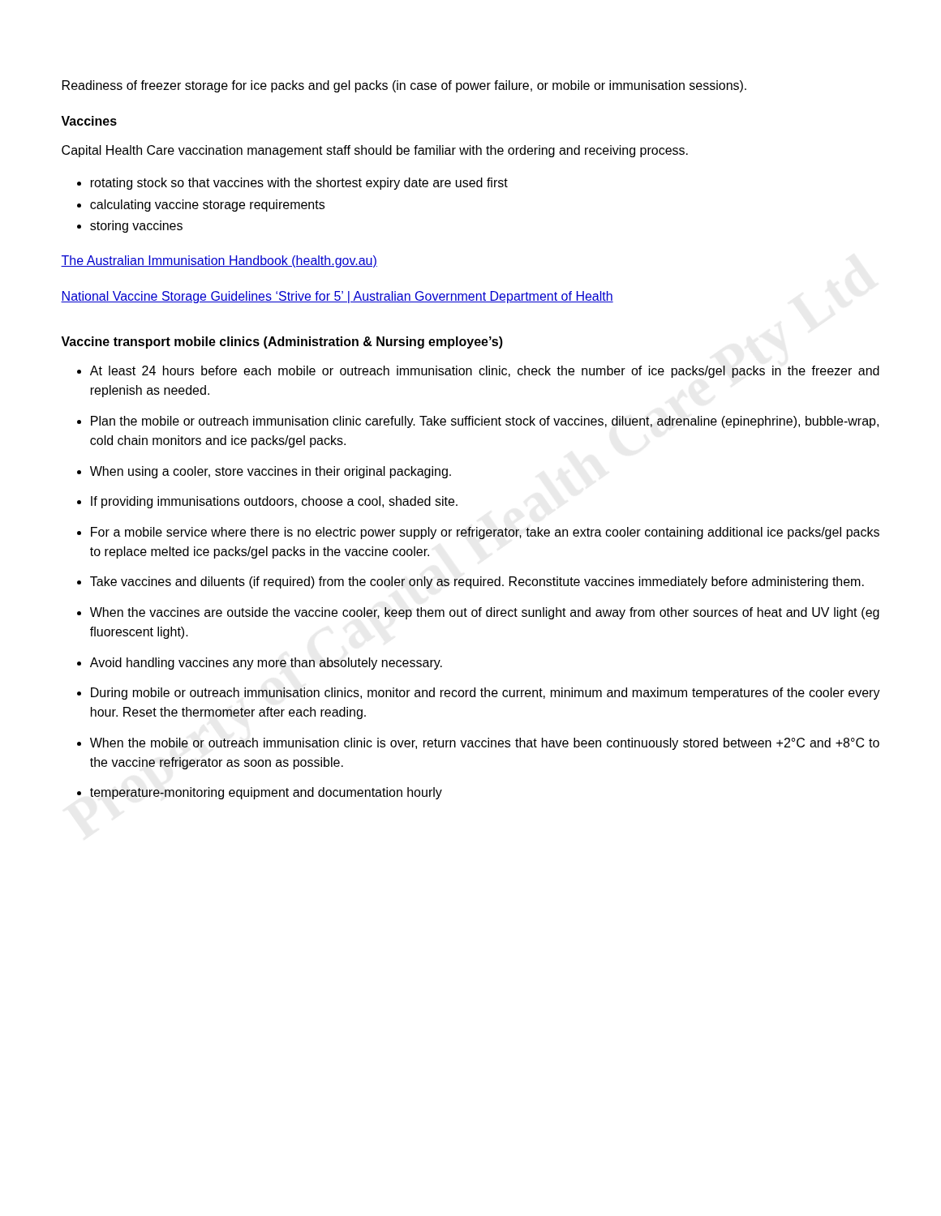Property of Capital Health Care Pty Ltd
Readiness of freezer storage for ice packs and gel packs (in case of power failure, or mobile or immunisation sessions).
Vaccines
Capital Health Care vaccination management staff should be familiar with the ordering and receiving process.
rotating stock so that vaccines with the shortest expiry date are used first
calculating vaccine storage requirements
storing vaccines
The Australian Immunisation Handbook (health.gov.au)
National Vaccine Storage Guidelines ‘Strive for 5’ | Australian Government Department of Health
Vaccine transport mobile clinics (Administration & Nursing employee’s)
At least 24 hours before each mobile or outreach immunisation clinic, check the number of ice packs/gel packs in the freezer and replenish as needed.
Plan the mobile or outreach immunisation clinic carefully. Take sufficient stock of vaccines, diluent, adrenaline (epinephrine), bubble-wrap, cold chain monitors and ice packs/gel packs.
When using a cooler, store vaccines in their original packaging.
If providing immunisations outdoors, choose a cool, shaded site.
For a mobile service where there is no electric power supply or refrigerator, take an extra cooler containing additional ice packs/gel packs to replace melted ice packs/gel packs in the vaccine cooler.
Take vaccines and diluents (if required) from the cooler only as required. Reconstitute vaccines immediately before administering them.
When the vaccines are outside the vaccine cooler, keep them out of direct sunlight and away from other sources of heat and UV light (eg fluorescent light).
Avoid handling vaccines any more than absolutely necessary.
During mobile or outreach immunisation clinics, monitor and record the current, minimum and maximum temperatures of the cooler every hour. Reset the thermometer after each reading.
When the mobile or outreach immunisation clinic is over, return vaccines that have been continuously stored between +2°C and +8°C to the vaccine refrigerator as soon as possible.
temperature-monitoring equipment and documentation hourly